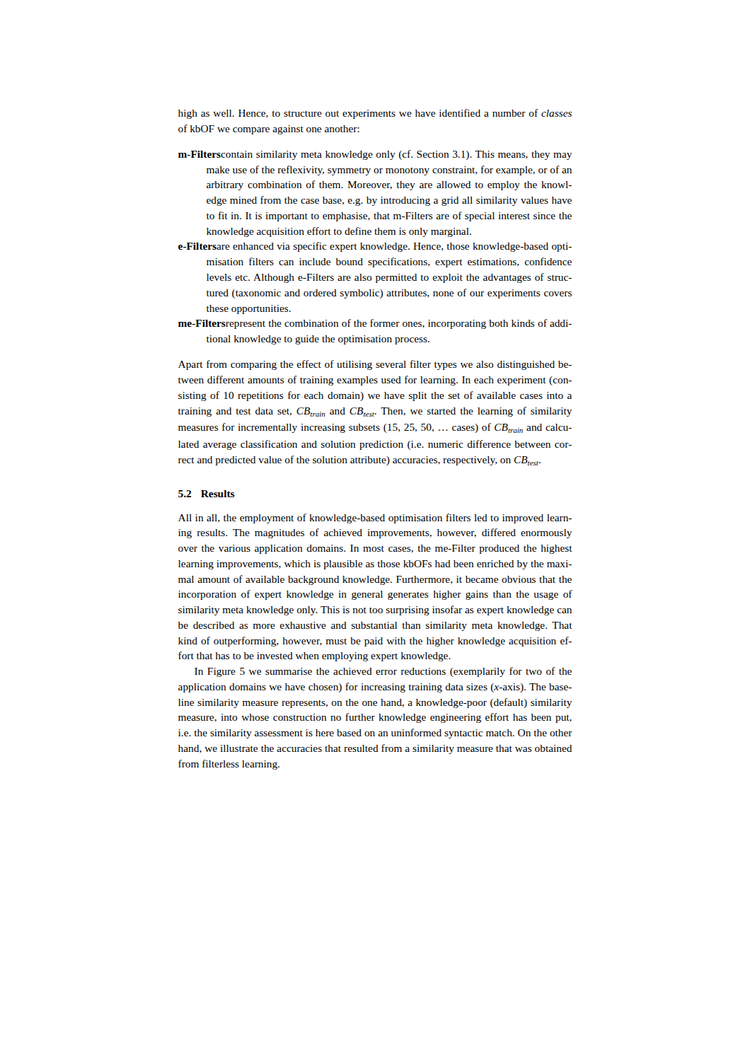high as well. Hence, to structure out experiments we have identified a number of classes of kbOF we compare against one another:
m-Filters
contain similarity meta knowledge only (cf. Section 3.1). This means, they may make use of the reflexivity, symmetry or monotony constraint, for example, or of an arbitrary combination of them. Moreover, they are allowed to employ the knowledge mined from the case base, e.g. by introducing a grid all similarity values have to fit in. It is important to emphasise, that m-Filters are of special interest since the knowledge acquisition effort to define them is only marginal.
e-Filters
are enhanced via specific expert knowledge. Hence, those knowledge-based optimisation filters can include bound specifications, expert estimations, confidence levels etc. Although e-Filters are also permitted to exploit the advantages of structured (taxonomic and ordered symbolic) attributes, none of our experiments covers these opportunities.
me-Filters
represent the combination of the former ones, incorporating both kinds of additional knowledge to guide the optimisation process.
Apart from comparing the effect of utilising several filter types we also distinguished between different amounts of training examples used for learning. In each experiment (consisting of 10 repetitions for each domain) we have split the set of available cases into a training and test data set, CBtrain and CBtest. Then, we started the learning of similarity measures for incrementally increasing subsets (15, 25, 50, … cases) of CBtrain and calculated average classification and solution prediction (i.e. numeric difference between correct and predicted value of the solution attribute) accuracies, respectively, on CBtest.
5.2 Results
All in all, the employment of knowledge-based optimisation filters led to improved learning results. The magnitudes of achieved improvements, however, differed enormously over the various application domains. In most cases, the me-Filter produced the highest learning improvements, which is plausible as those kbOFs had been enriched by the maximal amount of available background knowledge. Furthermore, it became obvious that the incorporation of expert knowledge in general generates higher gains than the usage of similarity meta knowledge only. This is not too surprising insofar as expert knowledge can be described as more exhaustive and substantial than similarity meta knowledge. That kind of outperforming, however, must be paid with the higher knowledge acquisition effort that has to be invested when employing expert knowledge.
In Figure 5 we summarise the achieved error reductions (exemplarily for two of the application domains we have chosen) for increasing training data sizes (x-axis). The baseline similarity measure represents, on the one hand, a knowledge-poor (default) similarity measure, into whose construction no further knowledge engineering effort has been put, i.e. the similarity assessment is here based on an uninformed syntactic match. On the other hand, we illustrate the accuracies that resulted from a similarity measure that was obtained from filterless learning.